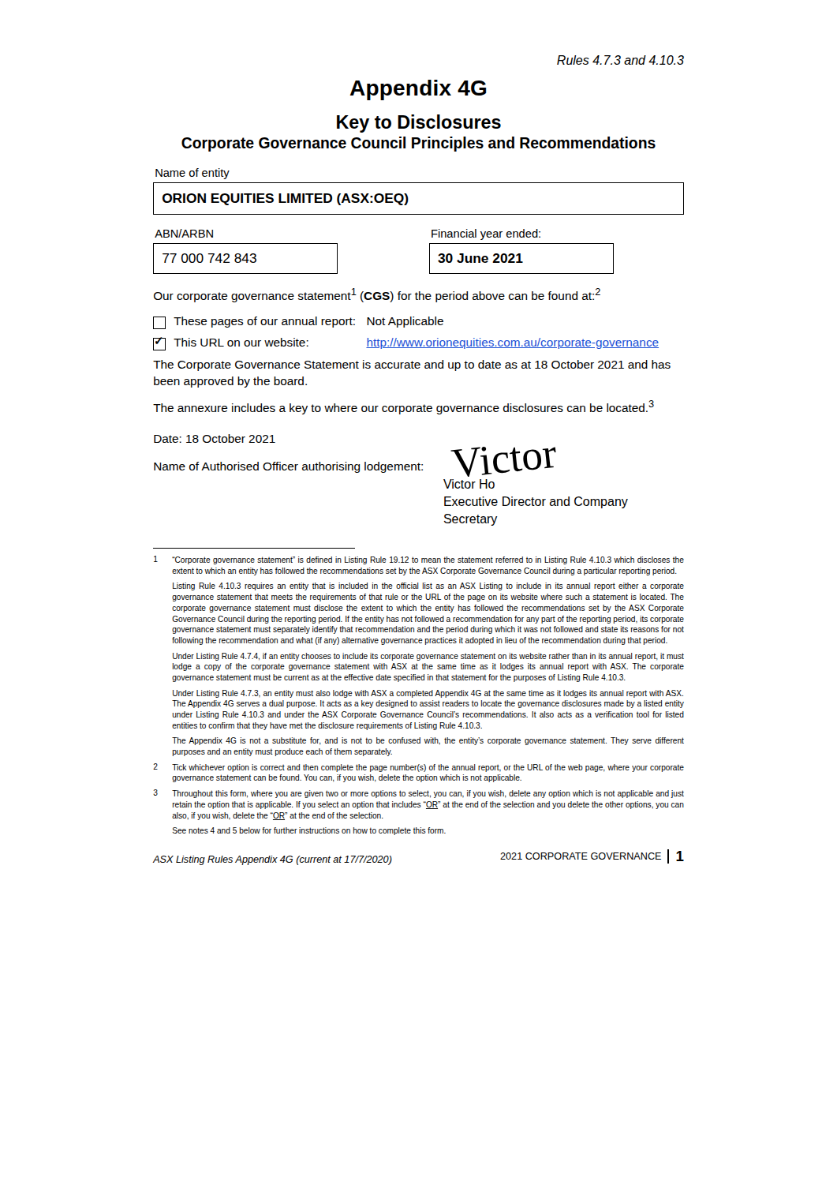Rules 4.7.3 and 4.10.3
Appendix 4G
Key to Disclosures
Corporate Governance Council Principles and Recommendations
Name of entity
ORION EQUITIES LIMITED (ASX:OEQ)
ABN/ARBN
77 000 742 843
Financial year ended:
30 June 2021
Our corporate governance statement1 (CGS) for the period above can be found at:2
These pages of our annual report: Not Applicable
This URL on our website: http://www.orionequities.com.au/corporate-governance
The Corporate Governance Statement is accurate and up to date as at 18 October 2021 and has been approved by the board.
The annexure includes a key to where our corporate governance disclosures can be located.3
Date: 18 October 2021
Name of Authorised Officer authorising lodgement:
Victor
Victor Ho
Executive Director and Company Secretary
1
“Corporate governance statement” is defined in Listing Rule 19.12 to mean the statement referred to in Listing Rule 4.10.3 which discloses the extent to which an entity has followed the recommendations set by the ASX Corporate Governance Council during a particular reporting period.
Listing Rule 4.10.3 requires an entity that is included in the official list as an ASX Listing to include in its annual report either a corporate governance statement that meets the requirements of that rule or the URL of the page on its website where such a statement is located. The corporate governance statement must disclose the extent to which the entity has followed the recommendations set by the ASX Corporate Governance Council during the reporting period. If the entity has not followed a recommendation for any part of the reporting period, its corporate governance statement must separately identify that recommendation and the period during which it was not followed and state its reasons for not following the recommendation and what (if any) alternative governance practices it adopted in lieu of the recommendation during that period.
Under Listing Rule 4.7.4, if an entity chooses to include its corporate governance statement on its website rather than in its annual report, it must lodge a copy of the corporate governance statement with ASX at the same time as it lodges its annual report with ASX. The corporate governance statement must be current as at the effective date specified in that statement for the purposes of Listing Rule 4.10.3.
Under Listing Rule 4.7.3, an entity must also lodge with ASX a completed Appendix 4G at the same time as it lodges its annual report with ASX. The Appendix 4G serves a dual purpose. It acts as a key designed to assist readers to locate the governance disclosures made by a listed entity under Listing Rule 4.10.3 and under the ASX Corporate Governance Council’s recommendations. It also acts as a verification tool for listed entities to confirm that they have met the disclosure requirements of Listing Rule 4.10.3.
The Appendix 4G is not a substitute for, and is not to be confused with, the entity’s corporate governance statement. They serve different purposes and an entity must produce each of them separately.
2
Tick whichever option is correct and then complete the page number(s) of the annual report, or the URL of the web page, where your corporate governance statement can be found. You can, if you wish, delete the option which is not applicable.
3
Throughout this form, where you are given two or more options to select, you can, if you wish, delete any option which is not applicable and just retain the option that is applicable. If you select an option that includes “OR” at the end of the selection and you delete the other options, you can also, if you wish, delete the “OR” at the end of the selection.
See notes 4 and 5 below for further instructions on how to complete this form.
ASX Listing Rules Appendix 4G (current at 17/7/2020)
2021 CORPORATE GOVERNANCE 1